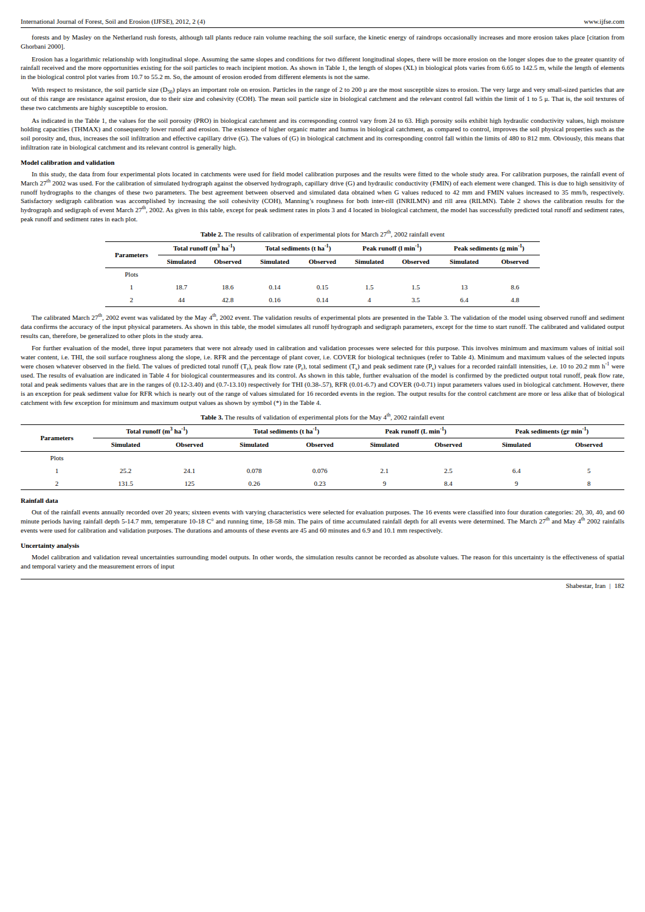International Journal of Forest, Soil and Erosion (IJFSE), 2012, 2 (4) www.ijfse.com
forests and by Masley on the Netherland rush forests, although tall plants reduce rain volume reaching the soil surface, the kinetic energy of raindrops occasionally increases and more erosion takes place [citation from Ghorbani 2000].
Erosion has a logarithmic relationship with longitudinal slope. Assuming the same slopes and conditions for two different longitudinal slopes, there will be more erosion on the longer slopes due to the greater quantity of rainfall received and the more opportunities existing for the soil particles to reach incipient motion. As shown in Table 1, the length of slopes (XL) in biological plots varies from 6.65 to 142.5 m, while the length of elements in the biological control plot varies from 10.7 to 55.2 m. So, the amount of erosion eroded from different elements is not the same.
With respect to resistance, the soil particle size (D50) plays an important role on erosion. Particles in the range of 2 to 200 μ are the most susceptible sizes to erosion. The very large and very small-sized particles that are out of this range are resistance against erosion, due to their size and cohesivity (COH). The mean soil particle size in biological catchment and the relevant control fall within the limit of 1 to 5 μ. That is, the soil textures of these two catchments are highly susceptible to erosion.
As indicated in the Table 1, the values for the soil porosity (PRO) in biological catchment and its corresponding control vary from 24 to 63. High porosity soils exhibit high hydraulic conductivity values, high moisture holding capacities (THMAX) and consequently lower runoff and erosion. The existence of higher organic matter and humus in biological catchment, as compared to control, improves the soil physical properties such as the soil porosity and, thus, increases the soil infiltration and effective capillary drive (G). The values of (G) in biological catchment and its corresponding control fall within the limits of 480 to 812 mm. Obviously, this means that infiltration rate in biological catchment and its relevant control is generally high.
Model calibration and validation
In this study, the data from four experimental plots located in catchments were used for field model calibration purposes and the results were fitted to the whole study area. For calibration purposes, the rainfall event of March 27th 2002 was used. For the calibration of simulated hydrograph against the observed hydrograph, capillary drive (G) and hydraulic conductivity (FMIN) of each element were changed. This is due to high sensitivity of runoff hydrographs to the changes of these two parameters. The best agreement between observed and simulated data obtained when G values reduced to 42 mm and FMIN values increased to 35 mm/h, respectively. Satisfactory sedigraph calibration was accomplished by increasing the soil cohesivity (COH), Manning’s roughness for both inter-rill (INRILMN) and rill area (RILMN). Table 2 shows the calibration results for the hydrograph and sedigraph of event March 27th, 2002. As given in this table, except for peak sediment rates in plots 3 and 4 located in biological catchment, the model has successfully predicted total runoff and sediment rates, peak runoff and sediment rates in each plot.
Table 2. The results of calibration of experimental plots for March 27th, 2002 rainfall event
| Parameters | Total runoff (m 3 ha -1 ) | Total sediments (t ha -1 ) | Peak runoff (l min -1 ) | Peak sediments (g min -1 ) |
| --- | --- | --- | --- | --- |
| Simulated | Observed | Simulated | Observed | Simulated | Observed | Simulated | Observed |
| Plots | |
| 1 | 18.7 | 18.6 | 0.14 | 0.15 | 1.5 | 1.5 | 13 | 8.6 |
| 2 | 44 | 42.8 | 0.16 | 0.14 | 4 | 3.5 | 6.4 | 4.8 |
The calibrated March 27th, 2002 event was validated by the May 4th, 2002 event. The validation results of experimental plots are presented in the Table 3. The validation of the model using observed runoff and sediment data confirms the accuracy of the input physical parameters. As shown in this table, the model simulates all runoff hydrograph and sedigraph parameters, except for the time to start runoff. The calibrated and validated output results can, therefore, be generalized to other plots in the study area.
For further evaluation of the model, three input parameters that were not already used in calibration and validation processes were selected for this purpose. This involves minimum and maximum values of initial soil water content, i.e. THI, the soil surface roughness along the slope, i.e. RFR and the percentage of plant cover, i.e. COVER for biological techniques (refer to Table 4). Minimum and maximum values of the selected inputs were chosen whatever observed in the field. The values of predicted total runoff (Tr), peak flow rate (Pr), total sediment (Ts) and peak sediment rate (Ps) values for a recorded rainfall intensities, i.e. 10 to 20.2 mm h-1 were used. The results of evaluation are indicated in Table 4 for biological countermeasures and its control. As shown in this table, further evaluation of the model is confirmed by the predicted output total runoff, peak flow rate, total and peak sediments values that are in the ranges of (0.12-3.40) and (0.7-13.10) respectively for THI (0.38-.57), RFR (0.01-6.7) and COVER (0-0.71) input parameters values used in biological catchment. However, there is an exception for peak sediment value for RFR which is nearly out of the range of values simulated for 16 recorded events in the region. The output results for the control catchment are more or less alike that of biological catchment with few exception for minimum and maximum output values as shown by symbol (*) in the Table 4.
Table 3. The results of validation of experimental plots for the May 4th, 2002 rainfall event
| Parameters | Total runoff (m 3 ha -1 ) | Total sediments (t ha -1 ) | Peak runoff (L min -1 ) | Peak sediments (gr min -1 ) |
| --- | --- | --- | --- | --- |
| Simulated | Observed | Simulated | Observed | Simulated | Observed | Simulated | Observed |
| Plots | |
| 1 | 25.2 | 24.1 | 0.078 | 0.076 | 2.1 | 2.5 | 6.4 | 5 |
| 2 | 131.5 | 125 | 0.26 | 0.23 | 9 | 8.4 | 9 | 8 |
Rainfall data
Out of the rainfall events annually recorded over 20 years; sixteen events with varying characteristics were selected for evaluation purposes. The 16 events were classified into four duration categories: 20, 30, 40, and 60 minute periods having rainfall depth 5-14.7 mm, temperature 10-18 C° and running time, 18-58 min. The pairs of time accumulated rainfall depth for all events were determined. The March 27th and May 4th 2002 rainfalls events were used for calibration and validation purposes. The durations and amounts of these events are 45 and 60 minutes and 6.9 and 10.1 mm respectively.
Uncertainty analysis
Model calibration and validation reveal uncertainties surrounding model outputs. In other words, the simulation results cannot be recorded as absolute values. The reason for this uncertainty is the effectiveness of spatial and temporal variety and the measurement errors of input
Shabestar, Iran|182